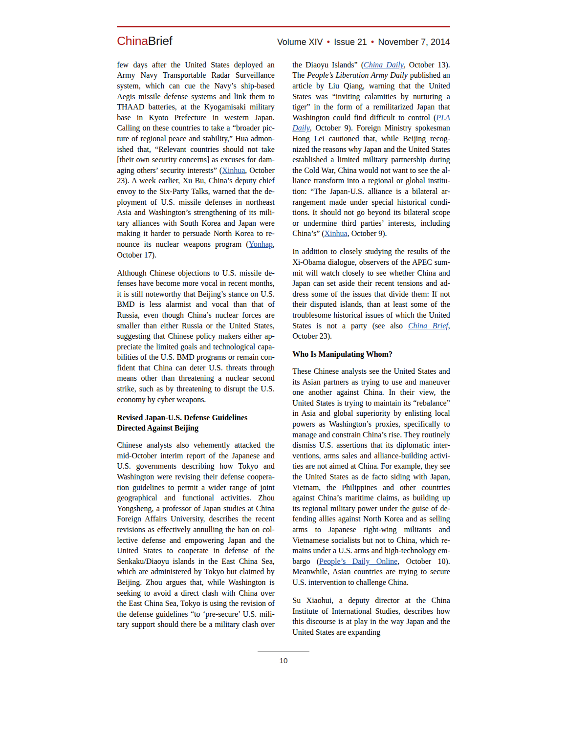China Brief
Volume XIV • Issue 21 • November 7, 2014
few days after the United States deployed an Army Navy Transportable Radar Surveillance system, which can cue the Navy’s ship-based Aegis missile defense systems and link them to THAAD batteries, at the Kyogamisaki military base in Kyoto Prefecture in western Japan. Calling on these countries to take a “broader picture of regional peace and stability,” Hua admonished that, “Relevant countries should not take [their own security concerns] as excuses for damaging others’ security interests” (Xinhua, October 23). A week earlier, Xu Bu, China’s deputy chief envoy to the Six-Party Talks, warned that the deployment of U.S. missile defenses in northeast Asia and Washington’s strengthening of its military alliances with South Korea and Japan were making it harder to persuade North Korea to renounce its nuclear weapons program (Yonhap, October 17).
Although Chinese objections to U.S. missile defenses have become more vocal in recent months, it is still noteworthy that Beijing’s stance on U.S. BMD is less alarmist and vocal than that of Russia, even though China’s nuclear forces are smaller than either Russia or the United States, suggesting that Chinese policy makers either appreciate the limited goals and technological capabilities of the U.S. BMD programs or remain confident that China can deter U.S. threats through means other than threatening a nuclear second strike, such as by threatening to disrupt the U.S. economy by cyber weapons.
Revised Japan-U.S. Defense Guidelines Directed Against Beijing
Chinese analysts also vehemently attacked the mid-October interim report of the Japanese and U.S. governments describing how Tokyo and Washington were revising their defense cooperation guidelines to permit a wider range of joint geographical and functional activities. Zhou Yongsheng, a professor of Japan studies at China Foreign Affairs University, describes the recent revisions as effectively annulling the ban on collective defense and empowering Japan and the United States to cooperate in defense of the Senkaku/Diaoyu islands in the East China Sea, which are administered by Tokyo but claimed by Beijing. Zhou argues that, while Washington is seeking to avoid a direct clash with China over the East China Sea, Tokyo is using the revision of the defense guidelines “to ‘pre-secure’ U.S. military support should there be a military clash over the Diaoyu Islands” (China Daily, October 13). The People’s Liberation Army Daily published an article by Liu Qiang, warning that the United States was “inviting calamities by nurturing a tiger” in the form of a remilitarized Japan that Washington could find difficult to control (PLA Daily, October 9). Foreign Ministry spokesman Hong Lei cautioned that, while Beijing recognized the reasons why Japan and the United States established a limited military partnership during the Cold War, China would not want to see the alliance transform into a regional or global institution: “The Japan-U.S. alliance is a bilateral arrangement made under special historical conditions. It should not go beyond its bilateral scope or undermine third parties’ interests, including China’s” (Xinhua, October 9).
In addition to closely studying the results of the Xi-Obama dialogue, observers of the APEC summit will watch closely to see whether China and Japan can set aside their recent tensions and address some of the issues that divide them: If not their disputed islands, than at least some of the troublesome historical issues of which the United States is not a party (see also China Brief, October 23).
Who Is Manipulating Whom?
These Chinese analysts see the United States and its Asian partners as trying to use and maneuver one another against China. In their view, the United States is trying to maintain its “rebalance” in Asia and global superiority by enlisting local powers as Washington’s proxies, specifically to manage and constrain China’s rise. They routinely dismiss U.S. assertions that its diplomatic interventions, arms sales and alliance-building activities are not aimed at China. For example, they see the United States as de facto siding with Japan, Vietnam, the Philippines and other countries against China’s maritime claims, as building up its regional military power under the guise of defending allies against North Korea and as selling arms to Japanese right-wing militants and Vietnamese socialists but not to China, which remains under a U.S. arms and high-technology embargo (People’s Daily Online, October 10). Meanwhile, Asian countries are trying to secure U.S. intervention to challenge China.
Su Xiaohui, a deputy director at the China Institute of International Studies, describes how this discourse is at play in the way Japan and the United States are expanding
10